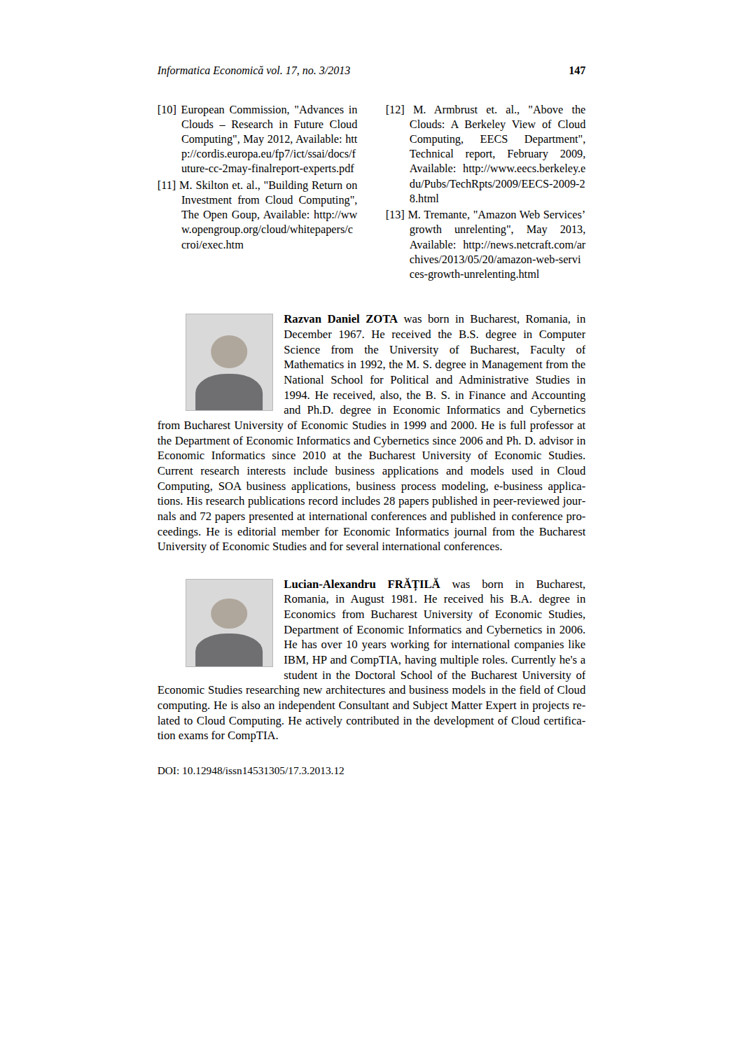Informatica Economică vol. 17, no. 3/2013 147
[10] European Commission, "Advances in Clouds – Research in Future Cloud Computing", May 2012, Available: http://cordis.europa.eu/fp7/ict/ssai/docs/future-cc-2may-finalreport-experts.pdf
[11] M. Skilton et. al., "Building Return on Investment from Cloud Computing", The Open Goup, Available: http://www.opengroup.org/cloud/whitepapers/ccroi/exec.htm
[12] M. Armbrust et. al., "Above the Clouds: A Berkeley View of Cloud Computing, EECS Department", Technical report, February 2009, Available: http://www.eecs.berkeley.edu/Pubs/TechRpts/2009/EECS-2009-28.html
[13] M. Tremante, "Amazon Web Services’ growth unrelenting", May 2013, Available: http://news.netcraft.com/archives/2013/05/20/amazon-web-services-growth-unrelenting.html
Razvan Daniel ZOTA was born in Bucharest, Romania, in December 1967. He received the B.S. degree in Computer Science from the University of Bucharest, Faculty of Mathematics in 1992, the M. S. degree in Management from the National School for Political and Administrative Studies in 1994. He received, also, the B. S. in Finance and Accounting and Ph.D. degree in Economic Informatics and Cybernetics from Bucharest University of Economic Studies in 1999 and 2000. He is full professor at the Department of Economic Informatics and Cybernetics since 2006 and Ph. D. advisor in Economic Informatics since 2010 at the Bucharest University of Economic Studies. Current research interests include business applications and models used in Cloud Computing, SOA business applications, business process modeling, e-business applications. His research publications record includes 28 papers published in peer-reviewed journals and 72 papers presented at international conferences and published in conference proceedings. He is editorial member for Economic Informatics journal from the Bucharest University of Economic Studies and for several international conferences.
Lucian-Alexandru FRĂȚILĂ was born in Bucharest, Romania, in August 1981. He received his B.A. degree in Economics from Bucharest University of Economic Studies, Department of Economic Informatics and Cybernetics in 2006. He has over 10 years working for international companies like IBM, HP and CompTIA, having multiple roles. Currently he's a student in the Doctoral School of the Bucharest University of Economic Studies researching new architectures and business models in the field of Cloud computing. He is also an independent Consultant and Subject Matter Expert in projects related to Cloud Computing. He actively contributed in the development of Cloud certification exams for CompTIA.
DOI: 10.12948/issn14531305/17.3.2013.12